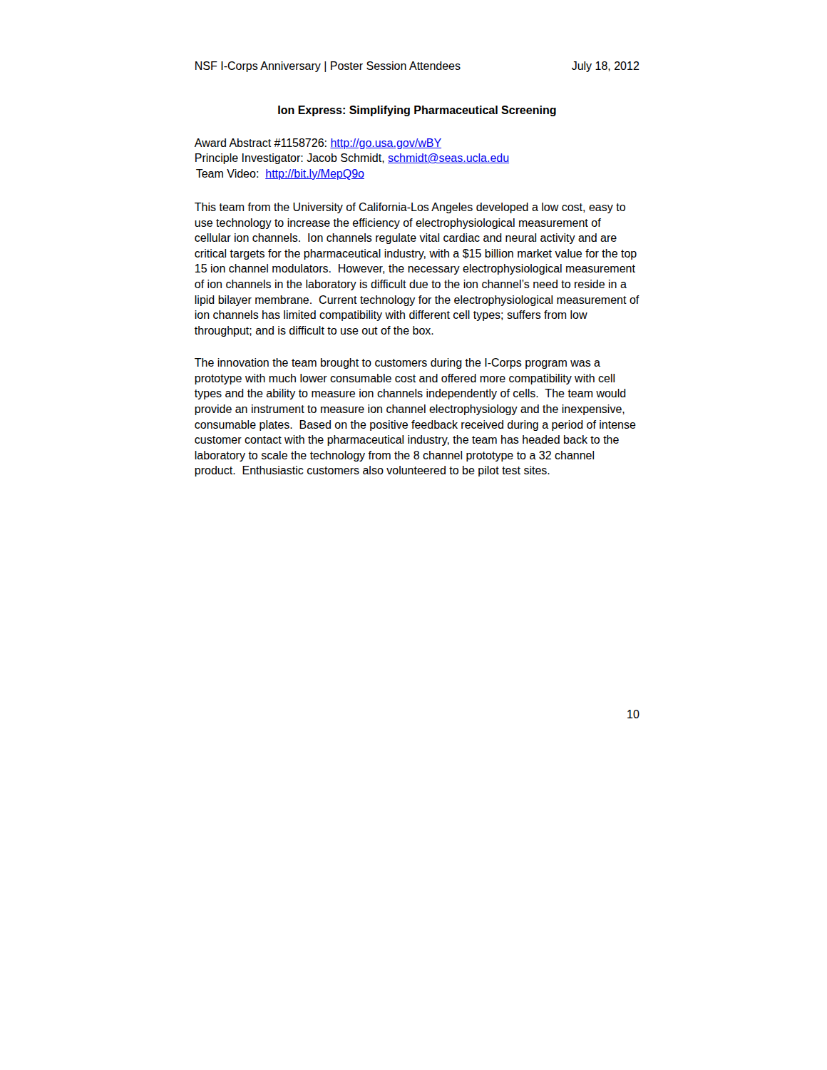NSF I-Corps Anniversary | Poster Session Attendees July 18, 2012
Ion Express: Simplifying Pharmaceutical Screening
Award Abstract #1158726: http://go.usa.gov/wBY
Principle Investigator: Jacob Schmidt, schmidt@seas.ucla.edu
Team Video: http://bit.ly/MepQ9o
This team from the University of California-Los Angeles developed a low cost, easy to use technology to increase the efficiency of electrophysiological measurement of cellular ion channels. Ion channels regulate vital cardiac and neural activity and are critical targets for the pharmaceutical industry, with a $15 billion market value for the top 15 ion channel modulators. However, the necessary electrophysiological measurement of ion channels in the laboratory is difficult due to the ion channel’s need to reside in a lipid bilayer membrane. Current technology for the electrophysiological measurement of ion channels has limited compatibility with different cell types; suffers from low throughput; and is difficult to use out of the box.
The innovation the team brought to customers during the I-Corps program was a prototype with much lower consumable cost and offered more compatibility with cell types and the ability to measure ion channels independently of cells. The team would provide an instrument to measure ion channel electrophysiology and the inexpensive, consumable plates. Based on the positive feedback received during a period of intense customer contact with the pharmaceutical industry, the team has headed back to the laboratory to scale the technology from the 8 channel prototype to a 32 channel product. Enthusiastic customers also volunteered to be pilot test sites.
10